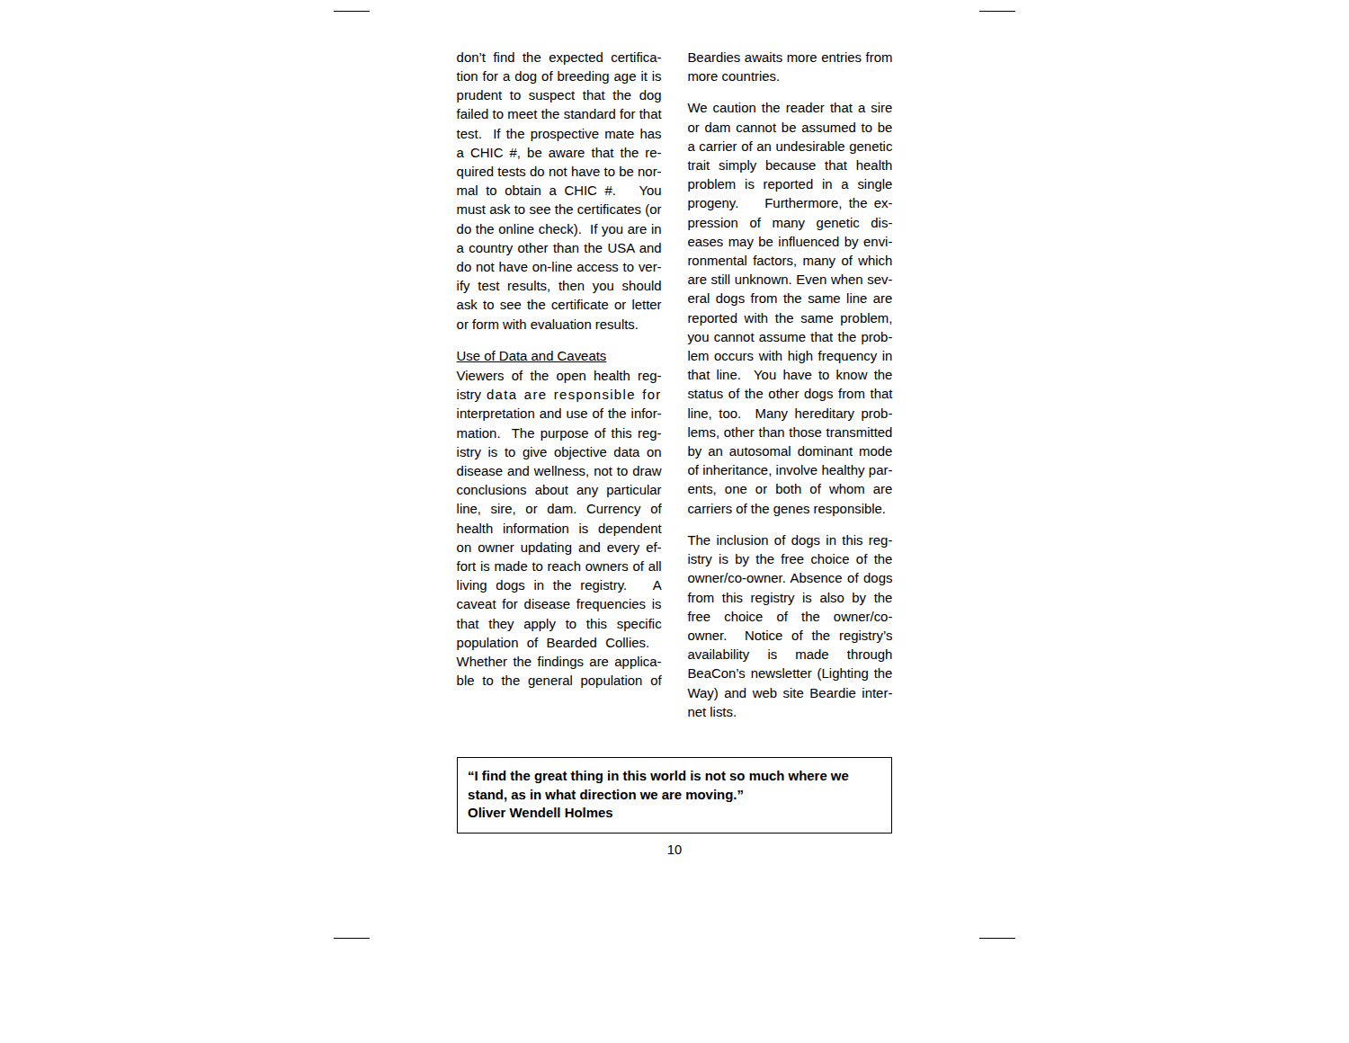don’t find the expected certification for a dog of breeding age it is prudent to suspect that the dog failed to meet the standard for that test. If the prospective mate has a CHIC #, be aware that the required tests do not have to be normal to obtain a CHIC #. You must ask to see the certificates (or do the online check). If you are in a country other than the USA and do not have on-line access to verify test results, then you should ask to see the certificate or letter or form with evaluation results.
Use of Data and Caveats
Viewers of the open health registry data are responsible for interpretation and use of the information. The purpose of this registry is to give objective data on disease and wellness, not to draw conclusions about any particular line, sire, or dam. Currency of health information is dependent on owner updating and every effort is made to reach owners of all living dogs in the registry. A caveat for disease frequencies is that they apply to this specific population of Bearded Collies. Whether the findings are applicable to the general population of Beardies awaits more entries from more countries.
We caution the reader that a sire or dam cannot be assumed to be a carrier of an undesirable genetic trait simply because that health problem is reported in a single progeny. Furthermore, the expression of many genetic diseases may be influenced by environmental factors, many of which are still unknown. Even when several dogs from the same line are reported with the same problem, you cannot assume that the problem occurs with high frequency in that line. You have to know the status of the other dogs from that line, too. Many hereditary problems, other than those transmitted by an autosomal dominant mode of inheritance, involve healthy parents, one or both of whom are carriers of the genes responsible.
The inclusion of dogs in this registry is by the free choice of the owner/co-owner. Absence of dogs from this registry is also by the free choice of the owner/co-owner. Notice of the registry’s availability is made through BeaCon’s newsletter (Lighting the Way) and web site Beardie internet lists.
“I find the great thing in this world is not so much where we stand, as in what direction we are moving.”
Oliver Wendell Holmes
10